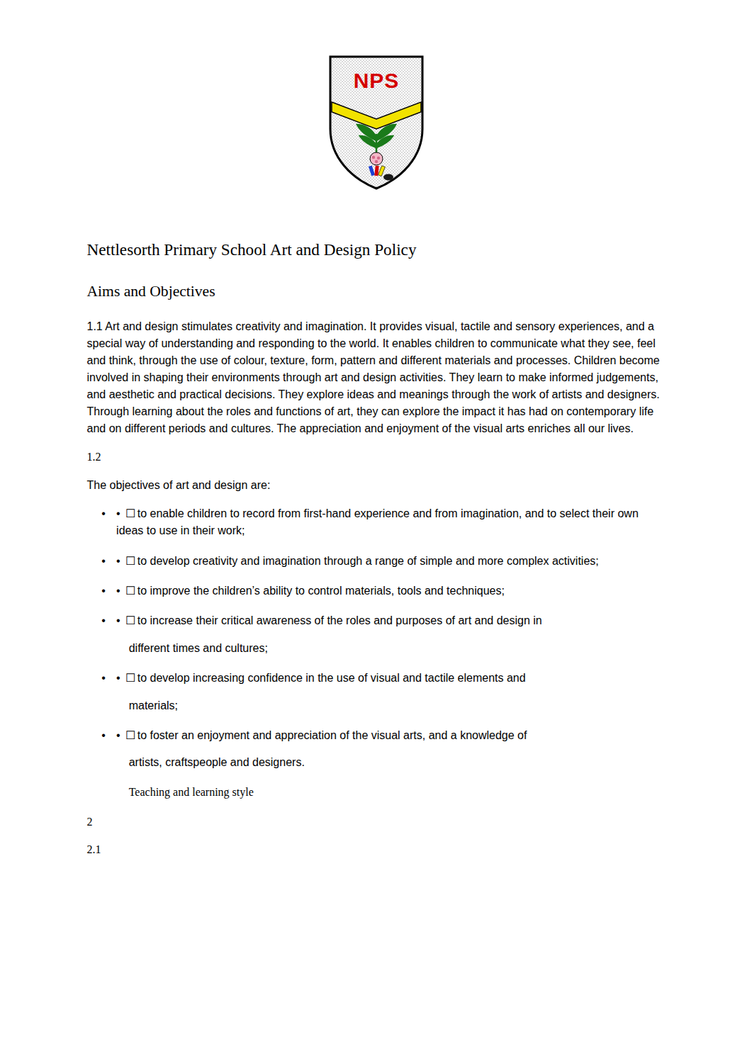NPS
Nettlesorth Primary School Art and Design Policy
Aims and Objectives
1.1 Art and design stimulates creativity and imagination. It provides visual, tactile and sensory experiences, and a special way of understanding and responding to the world. It enables children to communicate what they see, feel and think, through the use of colour, texture, form, pattern and different materials and processes. Children become involved in shaping their environments through art and design activities. They learn to make informed judgements, and aesthetic and practical decisions. They explore ideas and meanings through the work of artists and designers. Through learning about the roles and functions of art, they can explore the impact it has had on contemporary life and on different periods and cultures. The appreciation and enjoyment of the visual arts enriches all our lives.
1.2
The objectives of art and design are:
• ☐to enable children to record from first-hand experience and from imagination, and to select their own ideas to use in their work;
• ☐to develop creativity and imagination through a range of simple and more complex activities;
• ☐to improve the children’s ability to control materials, tools and techniques;
• ☐to increase their critical awareness of the roles and purposes of art and design in different times and cultures;
• ☐to develop increasing confidence in the use of visual and tactile elements and materials;
• ☐to foster an enjoyment and appreciation of the visual arts, and a knowledge of artists, craftspeople and designers. Teaching and learning style
2
2.1